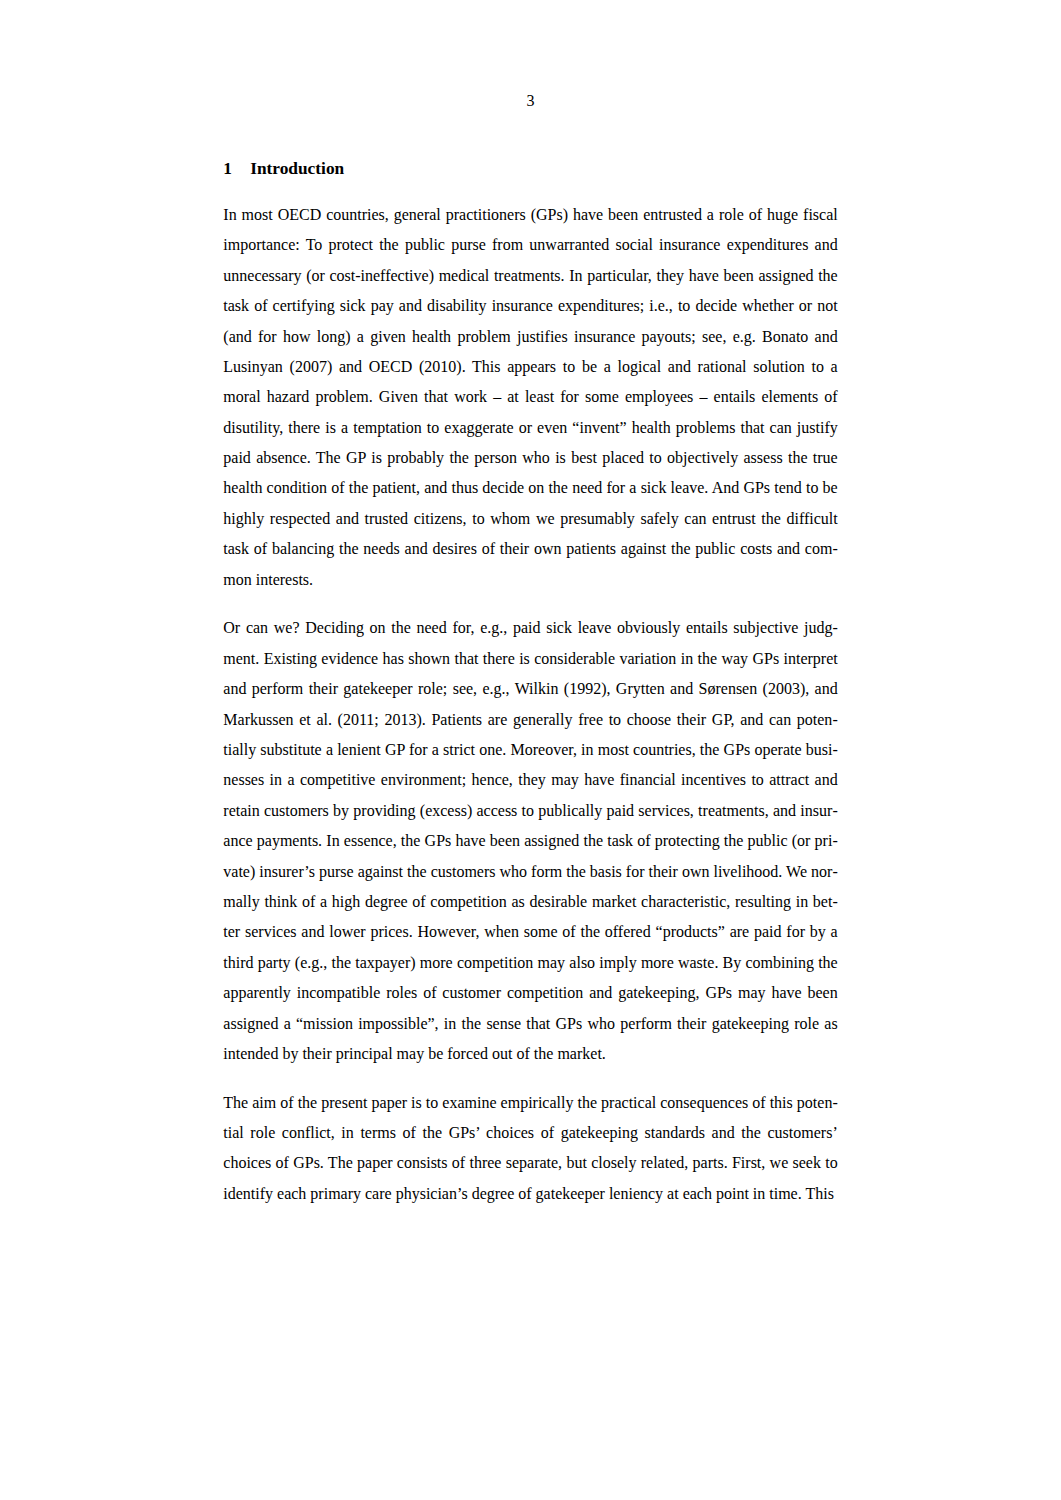3
1 Introduction
In most OECD countries, general practitioners (GPs) have been entrusted a role of huge fiscal importance: To protect the public purse from unwarranted social insurance expenditures and unnecessary (or cost-ineffective) medical treatments. In particular, they have been assigned the task of certifying sick pay and disability insurance expenditures; i.e., to decide whether or not (and for how long) a given health problem justifies insurance payouts; see, e.g. Bonato and Lusinyan (2007) and OECD (2010). This appears to be a logical and rational solution to a moral hazard problem. Given that work – at least for some employees – entails elements of disutility, there is a temptation to exaggerate or even “invent” health problems that can justify paid absence. The GP is probably the person who is best placed to objectively assess the true health condition of the patient, and thus decide on the need for a sick leave. And GPs tend to be highly respected and trusted citizens, to whom we presumably safely can entrust the difficult task of balancing the needs and desires of their own patients against the public costs and common interests.
Or can we? Deciding on the need for, e.g., paid sick leave obviously entails subjective judgment. Existing evidence has shown that there is considerable variation in the way GPs interpret and perform their gatekeeper role; see, e.g., Wilkin (1992), Grytten and Sørensen (2003), and Markussen et al. (2011; 2013). Patients are generally free to choose their GP, and can potentially substitute a lenient GP for a strict one. Moreover, in most countries, the GPs operate businesses in a competitive environment; hence, they may have financial incentives to attract and retain customers by providing (excess) access to publically paid services, treatments, and insurance payments. In essence, the GPs have been assigned the task of protecting the public (or private) insurer’s purse against the customers who form the basis for their own livelihood. We normally think of a high degree of competition as desirable market characteristic, resulting in better services and lower prices. However, when some of the offered “products” are paid for by a third party (e.g., the taxpayer) more competition may also imply more waste. By combining the apparently incompatible roles of customer competition and gatekeeping, GPs may have been assigned a “mission impossible”, in the sense that GPs who perform their gatekeeping role as intended by their principal may be forced out of the market.
The aim of the present paper is to examine empirically the practical consequences of this potential role conflict, in terms of the GPs’ choices of gatekeeping standards and the customers’ choices of GPs. The paper consists of three separate, but closely related, parts. First, we seek to identify each primary care physician’s degree of gatekeeper leniency at each point in time. This